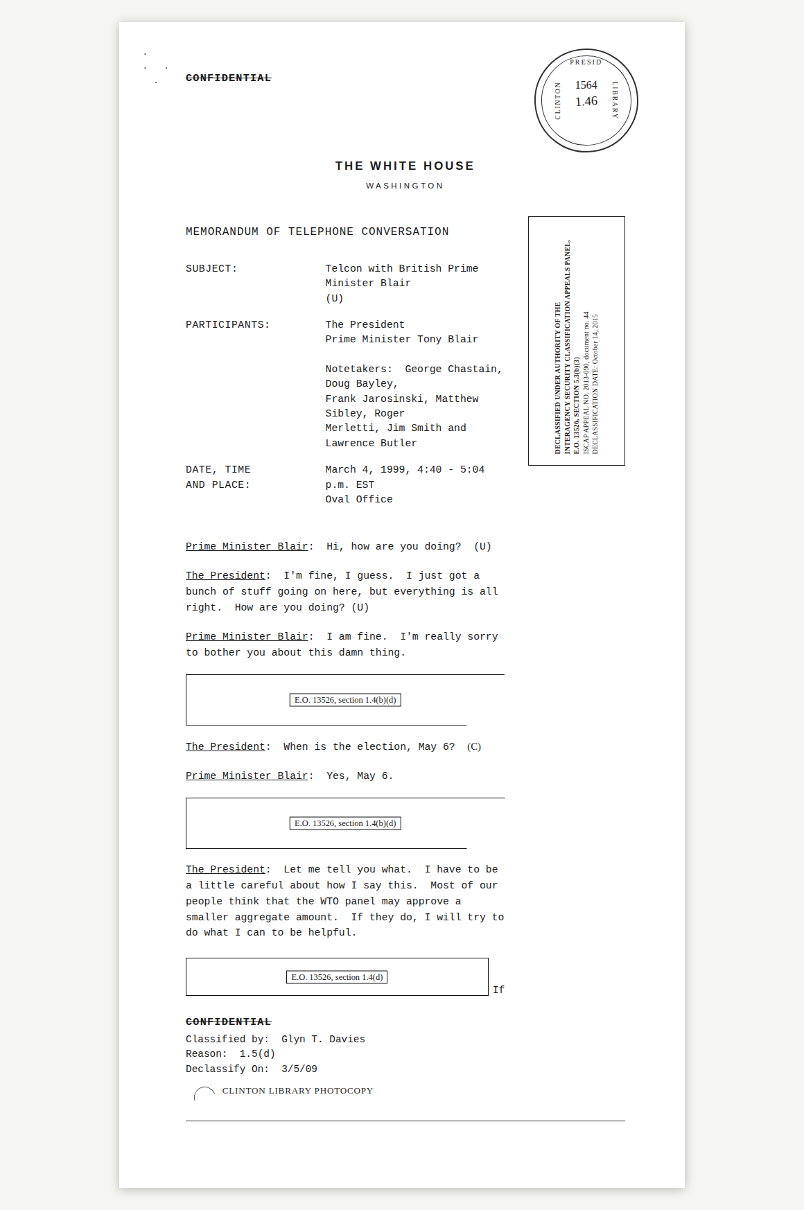.
. .
.
CONFIDENTIAL
PRESID
CLINTON
LIBRARY
1564
1.46
THE WHITE HOUSE
WASHINGTON
MEMORANDUM OF TELEPHONE CONVERSATION
| SUBJECT: | Telcon with British Prime Minister Blair (U) |
| PARTICIPANTS: | The President Prime Minister Tony Blair Notetakers: George Chastain, Doug Bayley, Frank Jarosinski, Matthew Sibley, Roger Merletti, Jim Smith and Lawrence Butler |
| DATE, TIME AND PLACE: | March 4, 1999, 4:40 - 5:04 p.m. EST Oval Office |
Prime Minister Blair: Hi, how are you doing? (U)
The President: I'm fine, I guess. I just got a bunch of stuff going on here, but everything is all right. How are you doing? (U)
Prime Minister Blair: I am fine. I'm really sorry to bother you about this damn thing.
E.O. 13526, section 1.4(b)(d)
The President: When is the election, May 6? (C)
Prime Minister Blair: Yes, May 6.
E.O. 13526, section 1.4(b)(d)
The President: Let me tell you what. I have to be a little careful about how I say this. Most of our people think that the WTO panel may approve a smaller aggregate amount. If they do, I will try to do what I can to be helpful.
E.O. 13526, section 1.4(d)
If
DECLASSIFIED UNDER AUTHORITY OF THE INTERAGENCY SECURITY CLASSIFICATION APPEALS PANEL, E.O. 13526, SECTION 5.3(b)(3) ISCAP APPEAL NO. 2013-090, document no. 44 DECLASSIFICATION DATE: October 14, 2015
CONFIDENTIAL
Classified by: Glyn T. Davies
Reason: 1.5(d)
Declassify On: 3/5/09
CLINTON LIBRARY PHOTOCOPY